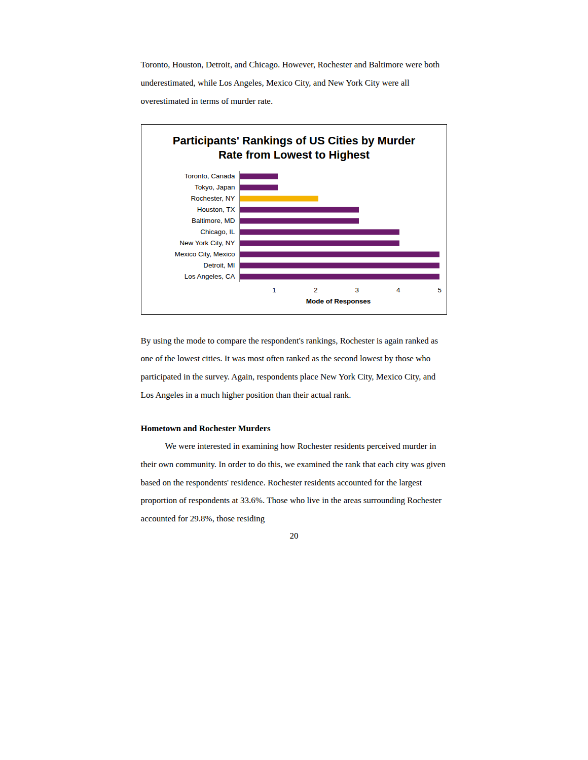Toronto, Houston, Detroit, and Chicago. However, Rochester and Baltimore were both underestimated, while Los Angeles, Mexico City, and New York City were all overestimated in terms of murder rate.
Participants' Rankings of US Cities by Murder
Rate from Lowest to Highest
Toronto, Canada
Tokyo, Japan
Rochester, NY
Houston, TX
Baltimore, MD
Chicago, IL
New York City, NY
Mexico City, Mexico
Detroit, MI
Los Angeles, CA
1 2 3 4 5
Mode of Responses
By using the mode to compare the respondent's rankings, Rochester is again ranked as one of the lowest cities. It was most often ranked as the second lowest by those who participated in the survey. Again, respondents place New York City, Mexico City, and Los Angeles in a much higher position than their actual rank.
Hometown and Rochester Murders
We were interested in examining how Rochester residents perceived murder in their own community. In order to do this, we examined the rank that each city was given based on the respondents' residence. Rochester residents accounted for the largest proportion of respondents at 33.6%. Those who live in the areas surrounding Rochester accounted for 29.8%, those residing
20